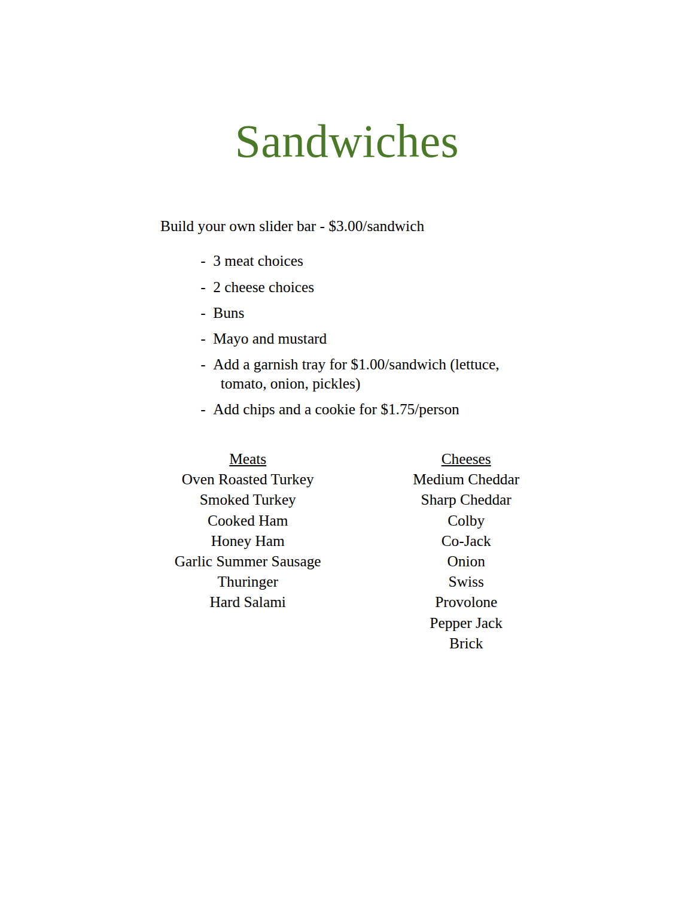Sandwiches
Build your own slider bar - $3.00/sandwich
3 meat choices
2 cheese choices
Buns
Mayo and mustard
Add a garnish tray for $1.00/sandwich (lettuce, tomato, onion, pickles)
Add chips and a cookie for $1.75/person
Meats
Oven Roasted Turkey
Smoked Turkey
Cooked Ham
Honey Ham
Garlic Summer Sausage
Thuringer
Hard Salami
Cheeses
Medium Cheddar
Sharp Cheddar
Colby
Co-Jack
Onion
Swiss
Provolone
Pepper Jack
Brick